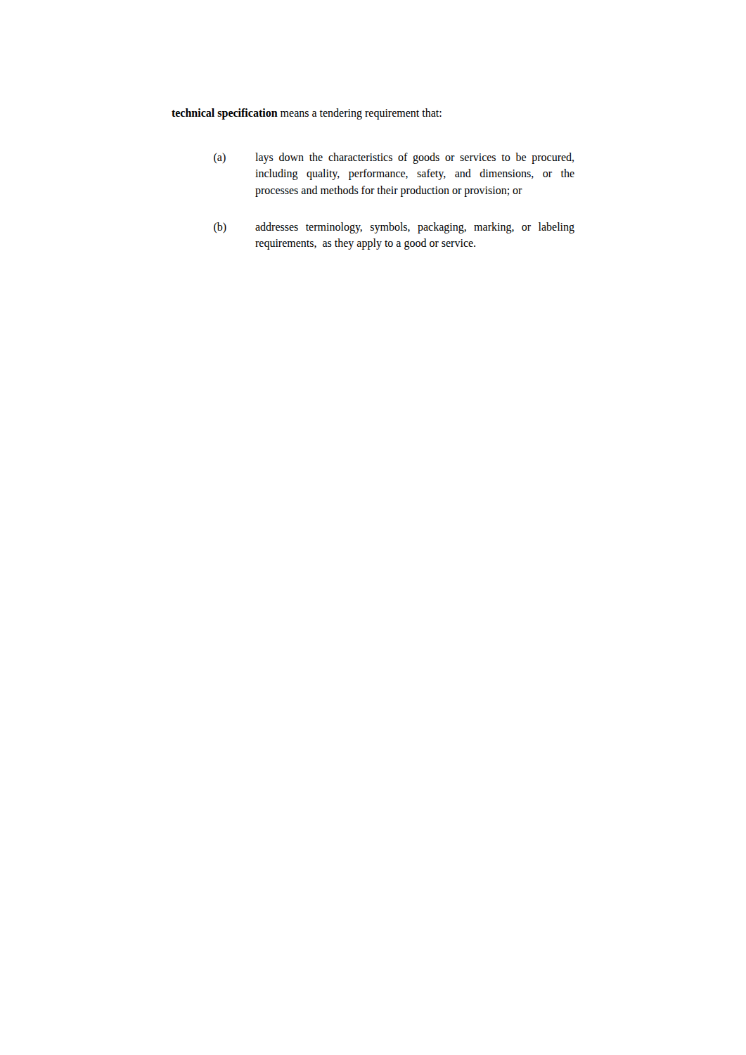technical specification means a tendering requirement that:
(a)
lays down the characteristics of goods or services to be procured, including quality, performance, safety, and dimensions, or the processes and methods for their production or provision; or
(b)
addresses terminology, symbols, packaging, marking, or labeling requirements, as they apply to a good or service.